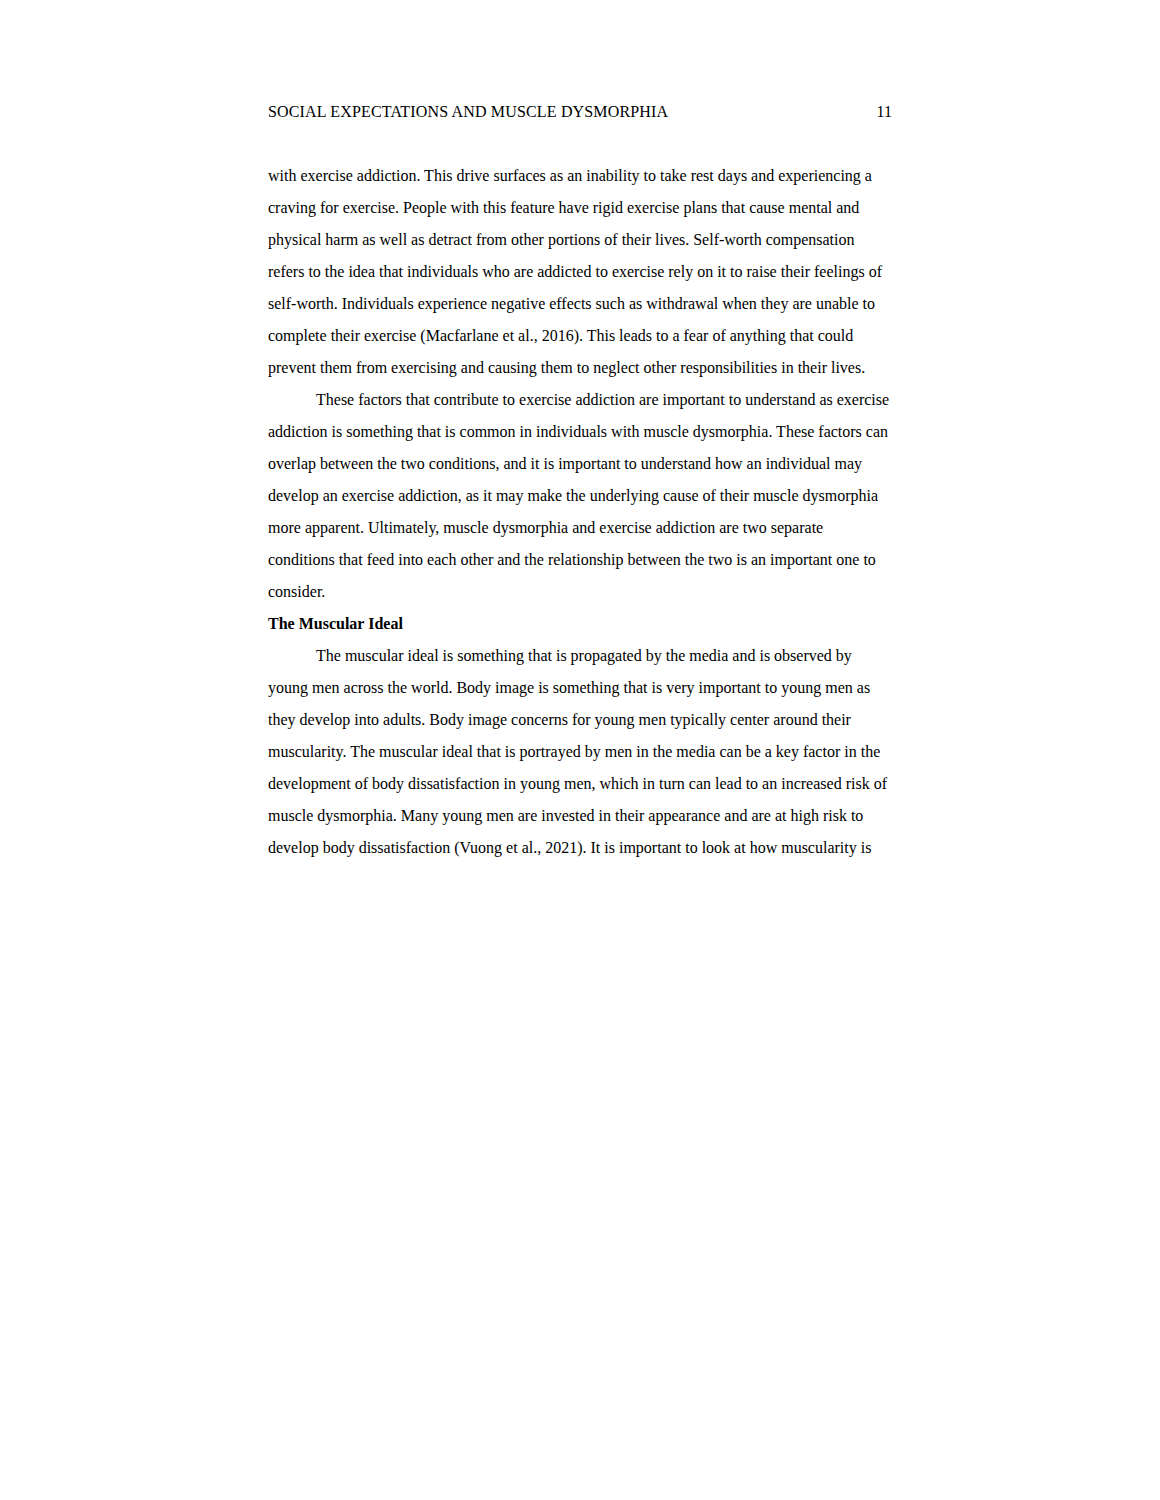Social Expectations and Muscle Dysmorphia 11
with exercise addiction. This drive surfaces as an inability to take rest days and experiencing a craving for exercise. People with this feature have rigid exercise plans that cause mental and physical harm as well as detract from other portions of their lives. Self-worth compensation refers to the idea that individuals who are addicted to exercise rely on it to raise their feelings of self-worth. Individuals experience negative effects such as withdrawal when they are unable to complete their exercise (Macfarlane et al., 2016). This leads to a fear of anything that could prevent them from exercising and causing them to neglect other responsibilities in their lives.
These factors that contribute to exercise addiction are important to understand as exercise addiction is something that is common in individuals with muscle dysmorphia. These factors can overlap between the two conditions, and it is important to understand how an individual may develop an exercise addiction, as it may make the underlying cause of their muscle dysmorphia more apparent. Ultimately, muscle dysmorphia and exercise addiction are two separate conditions that feed into each other and the relationship between the two is an important one to consider.
The Muscular Ideal
The muscular ideal is something that is propagated by the media and is observed by young men across the world. Body image is something that is very important to young men as they develop into adults. Body image concerns for young men typically center around their muscularity. The muscular ideal that is portrayed by men in the media can be a key factor in the development of body dissatisfaction in young men, which in turn can lead to an increased risk of muscle dysmorphia. Many young men are invested in their appearance and are at high risk to develop body dissatisfaction (Vuong et al., 2021). It is important to look at how muscularity is